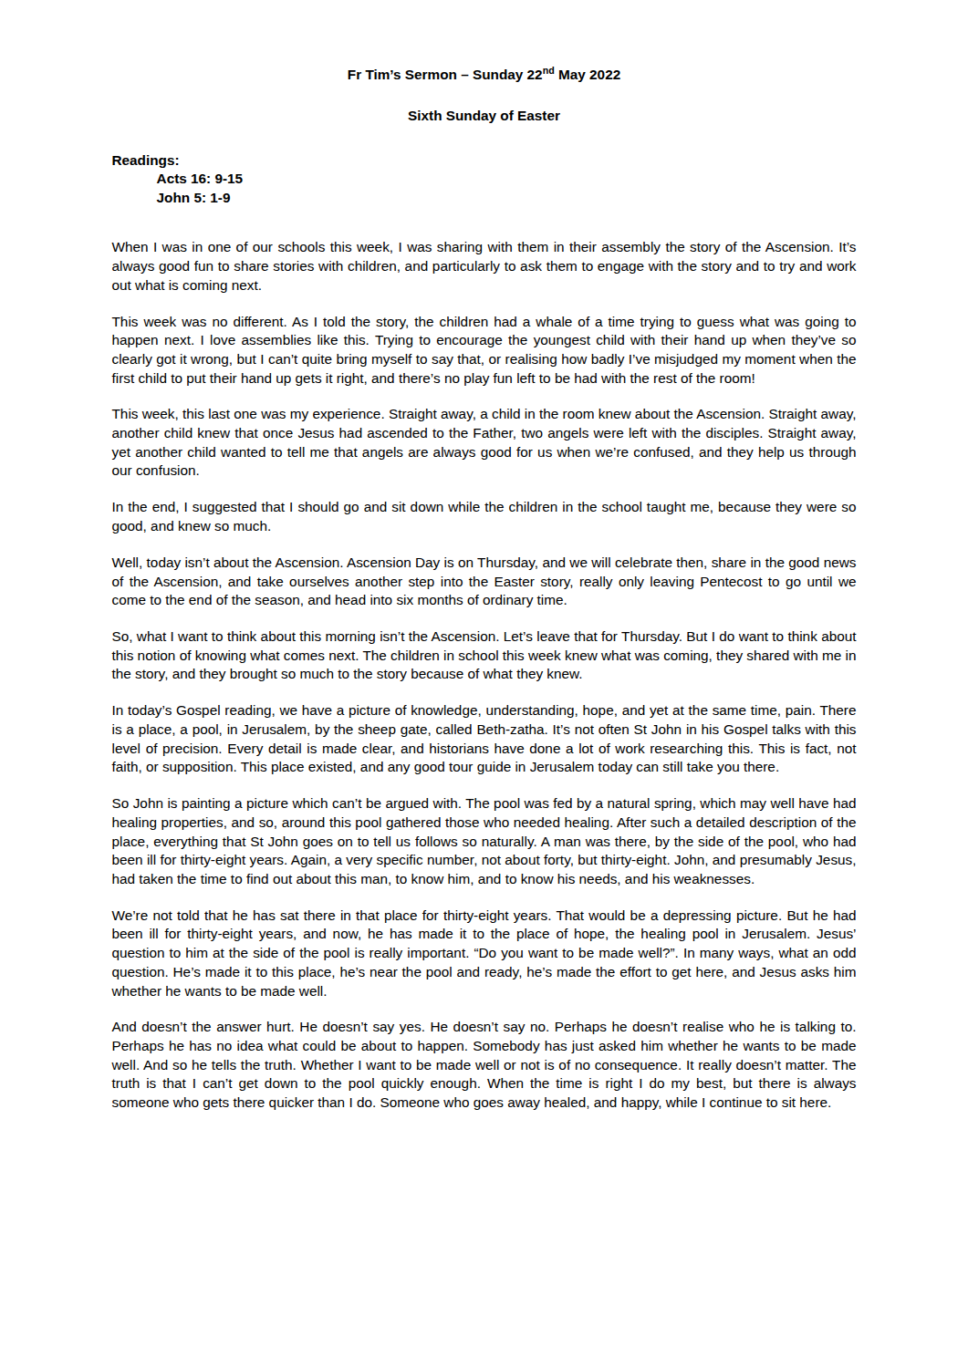Fr Tim’s Sermon – Sunday 22nd May 2022
Sixth Sunday of Easter
Readings:
Acts 16: 9-15
John 5: 1-9
When I was in one of our schools this week, I was sharing with them in their assembly the story of the Ascension. It’s always good fun to share stories with children, and particularly to ask them to engage with the story and to try and work out what is coming next.
This week was no different. As I told the story, the children had a whale of a time trying to guess what was going to happen next. I love assemblies like this. Trying to encourage the youngest child with their hand up when they’ve so clearly got it wrong, but I can’t quite bring myself to say that, or realising how badly I’ve misjudged my moment when the first child to put their hand up gets it right, and there’s no play fun left to be had with the rest of the room!
This week, this last one was my experience. Straight away, a child in the room knew about the Ascension. Straight away, another child knew that once Jesus had ascended to the Father, two angels were left with the disciples. Straight away, yet another child wanted to tell me that angels are always good for us when we’re confused, and they help us through our confusion.
In the end, I suggested that I should go and sit down while the children in the school taught me, because they were so good, and knew so much.
Well, today isn’t about the Ascension. Ascension Day is on Thursday, and we will celebrate then, share in the good news of the Ascension, and take ourselves another step into the Easter story, really only leaving Pentecost to go until we come to the end of the season, and head into six months of ordinary time.
So, what I want to think about this morning isn’t the Ascension. Let’s leave that for Thursday. But I do want to think about this notion of knowing what comes next. The children in school this week knew what was coming, they shared with me in the story, and they brought so much to the story because of what they knew.
In today’s Gospel reading, we have a picture of knowledge, understanding, hope, and yet at the same time, pain. There is a place, a pool, in Jerusalem, by the sheep gate, called Beth-zatha. It’s not often St John in his Gospel talks with this level of precision. Every detail is made clear, and historians have done a lot of work researching this. This is fact, not faith, or supposition. This place existed, and any good tour guide in Jerusalem today can still take you there.
So John is painting a picture which can’t be argued with. The pool was fed by a natural spring, which may well have had healing properties, and so, around this pool gathered those who needed healing. After such a detailed description of the place, everything that St John goes on to tell us follows so naturally. A man was there, by the side of the pool, who had been ill for thirty-eight years. Again, a very specific number, not about forty, but thirty-eight. John, and presumably Jesus, had taken the time to find out about this man, to know him, and to know his needs, and his weaknesses.
We’re not told that he has sat there in that place for thirty-eight years. That would be a depressing picture. But he had been ill for thirty-eight years, and now, he has made it to the place of hope, the healing pool in Jerusalem. Jesus’ question to him at the side of the pool is really important. “Do you want to be made well?”. In many ways, what an odd question. He’s made it to this place, he’s near the pool and ready, he’s made the effort to get here, and Jesus asks him whether he wants to be made well.
And doesn’t the answer hurt. He doesn’t say yes. He doesn’t say no. Perhaps he doesn’t realise who he is talking to. Perhaps he has no idea what could be about to happen. Somebody has just asked him whether he wants to be made well. And so he tells the truth. Whether I want to be made well or not is of no consequence. It really doesn’t matter. The truth is that I can’t get down to the pool quickly enough. When the time is right I do my best, but there is always someone who gets there quicker than I do. Someone who goes away healed, and happy, while I continue to sit here.